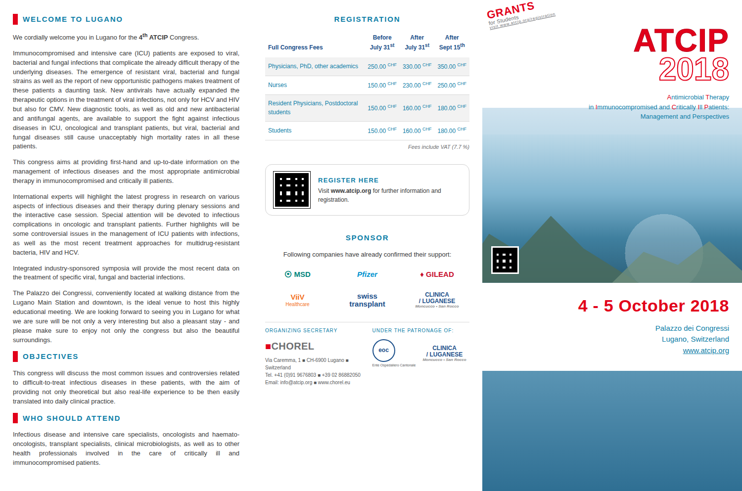Welcome to Lugano
We cordially welcome you in Lugano for the 4th ATCIP Congress.
Immunocompromised and intensive care (ICU) patients are exposed to viral, bacterial and fungal infections that complicate the already difficult therapy of the underlying diseases. The emergence of resistant viral, bacterial and fungal strains as well as the report of new opportunistic pathogens makes treatment of these patients a daunting task. New antivirals have actually expanded the therapeutic options in the treatment of viral infections, not only for HCV and HIV but also for CMV. New diagnostic tools, as well as old and new antibacterial and antifungal agents, are available to support the fight against infectious diseases in ICU, oncological and transplant patients, but viral, bacterial and fungal diseases still cause unacceptably high mortality rates in all these patients.
This congress aims at providing first-hand and up-to-date information on the management of infectious diseases and the most appropriate antimicrobial therapy in immunocompromised and critically ill patients.
International experts will highlight the latest progress in research on various aspects of infectious diseases and their therapy during plenary sessions and the interactive case session. Special attention will be devoted to infectious complications in oncologic and transplant patients. Further highlights will be some controversial issues in the management of ICU patients with infections, as well as the most recent treatment approaches for multidrug-resistant bacteria, HIV and HCV.
Integrated industry-sponsored symposia will provide the most recent data on the treatment of specific viral, fungal and bacterial infections.
The Palazzo dei Congressi, conveniently located at walking distance from the Lugano Main Station and downtown, is the ideal venue to host this highly educational meeting. We are looking forward to seeing you in Lugano for what we are sure will be not only a very interesting but also a pleasant stay - and please make sure to enjoy not only the congress but also the beautiful surroundings.
Objectives
This congress will discuss the most common issues and controversies related to difficult-to-treat infectious diseases in these patients, with the aim of providing not only theoretical but also real-life experience to be then easily translated into daily clinical practice.
Who should attend
Infectious disease and intensive care specialists, oncologists and haemato-oncologists, transplant specialists, clinical microbiologists, as well as to other health professionals involved in the care of critically ill and immunocompromised patients.
Registration
| Full Congress Fees | Before July 31 st | After July 31 st | After Sept 15 th |
| --- | --- | --- | --- |
| Physicians, PhD, other academics | 250.00 CHF | 330.00 CHF | 350.00 CHF |
| Nurses | 150.00 CHF | 230.00 CHF | 250.00 CHF |
| Resident Physicians, Postdoctoral students | 150.00 CHF | 160.00 CHF | 180.00 CHF |
| Students | 150.00 CHF | 160.00 CHF | 180.00 CHF |
Fees include VAT (7.7 %)
Register here
Visit www.atcip.org for further information and registration.
Sponsor
Following companies have already confirmed their support:
⦿ MSD
Pfizer
♦ GILEAD
ViiVHealthcare
swiss
transplant
CLINICA
/ LUGANESEMoncucco • San Rocco
Organizing Secretary
■CHOREL
Via Caremma, 1 ■ CH-6900 Lugano ■ Switzerland
Tel. +41 (0)91 9676803 ■ +39 02 86882050
Email: info@atcip.org ■ www.chorel.eu
Under the patronage of:
eoc
Ente Ospedaliero Cantonale
CLINICA
/ LUGANESEMoncucco • San Rocco
GRANTS for Students visit www.atcip.org/registration
ATCIP
2018
Antimicrobial Therapy
in Immunocompromised and Critically Ill Patients:
Management and Perspectives
4 - 5 October 2018
Palazzo dei Congressi
Lugano, Switzerland
www.atcip.org